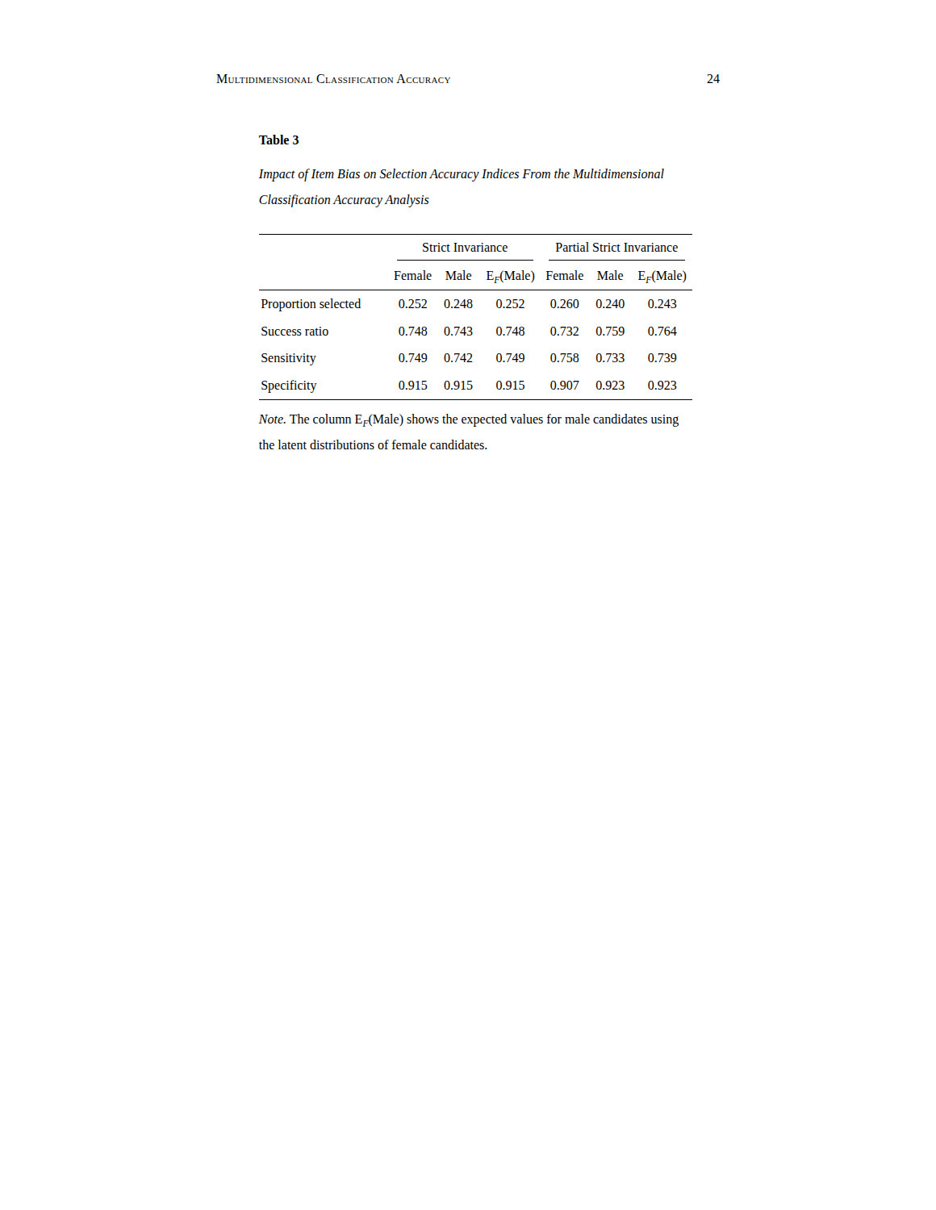Multidimensional Classification Accuracy 24
Table 3
Impact of Item Bias on Selection Accuracy Indices From the Multidimensional Classification Accuracy Analysis
| | Strict Invariance | Partial Strict Invariance |
| | Female | Male | E F (Male) | Female | Male | E F (Male) |
| Proportion selected | 0.252 | 0.248 | 0.252 | 0.260 | 0.240 | 0.243 |
| Success ratio | 0.748 | 0.743 | 0.748 | 0.732 | 0.759 | 0.764 |
| Sensitivity | 0.749 | 0.742 | 0.749 | 0.758 | 0.733 | 0.739 |
| Specificity | 0.915 | 0.915 | 0.915 | 0.907 | 0.923 | 0.923 |
Note. The column EF(Male) shows the expected values for male candidates using the latent distributions of female candidates.